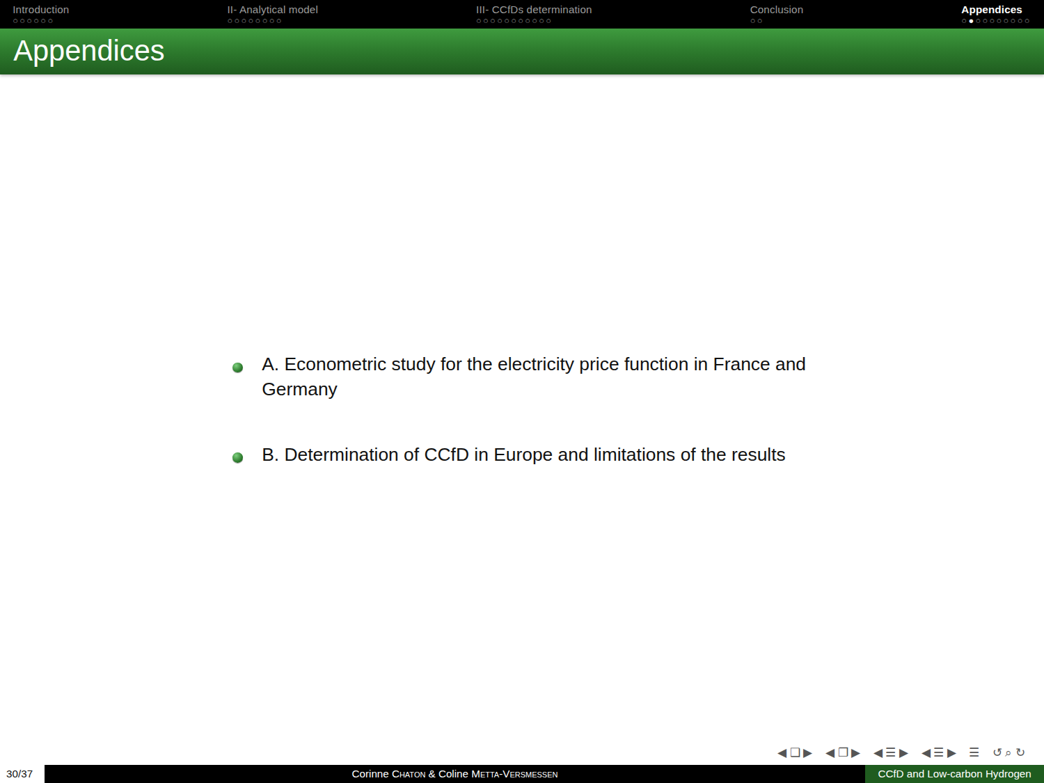Introduction ○○○○○○
II- Analytical model ○○○○○○○○
III- CCfDs determination ○○○○○○○○○○○
Conclusion ○○
Appendices ○●○○○○○○○○
Appendices
A. Econometric study for the electricity price function in France and Germany
B. Determination of CCfD in Europe and limitations of the results
◀ ❑ ▶ ◀ ❐ ▶ ◀ ☰ ▶ ◀ ☰ ▶ ☰ ↺ ⌕ ↻
30/37
Corinne Chaton & Coline Metta-Versmessen
CCfD and Low-carbon Hydrogen